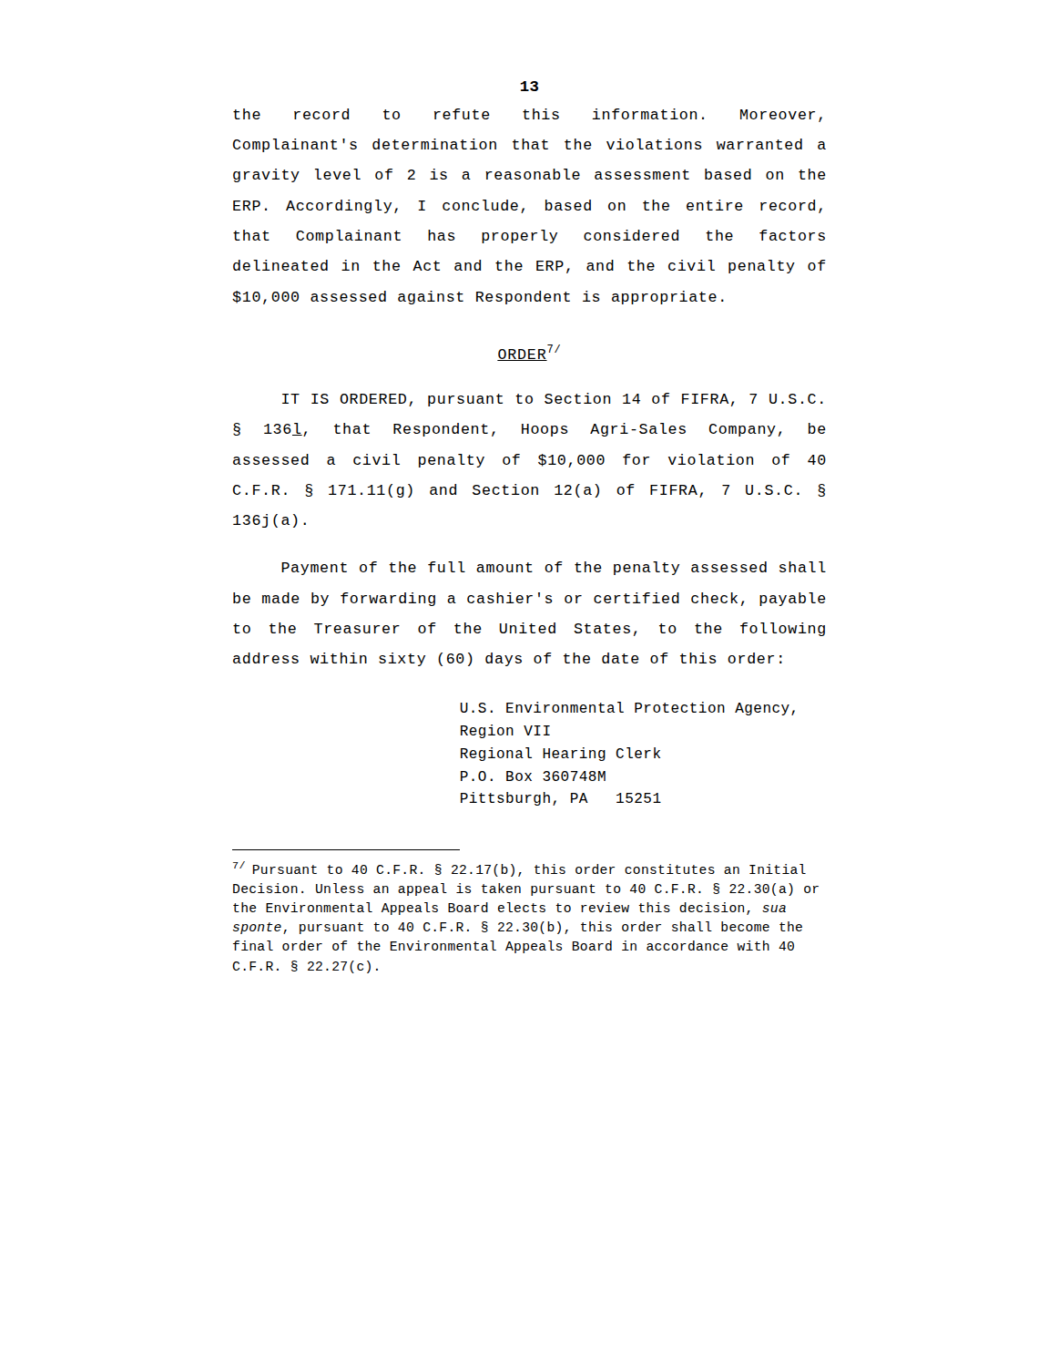13
the record to refute this information. Moreover, Complainant's determination that the violations warranted a gravity level of 2 is a reasonable assessment based on the ERP. Accordingly, I conclude, based on the entire record, that Complainant has properly considered the factors delineated in the Act and the ERP, and the civil penalty of $10,000 assessed against Respondent is appropriate.
ORDER7/
IT IS ORDERED, pursuant to Section 14 of FIFRA, 7 U.S.C. § 136l, that Respondent, Hoops Agri-Sales Company, be assessed a civil penalty of $10,000 for violation of 40 C.F.R. § 171.11(g) and Section 12(a) of FIFRA, 7 U.S.C. § 136j(a).
Payment of the full amount of the penalty assessed shall be made by forwarding a cashier's or certified check, payable to the Treasurer of the United States, to the following address within sixty (60) days of the date of this order:
U.S. Environmental Protection Agency, Region VII
Regional Hearing Clerk
P.O. Box 360748M
Pittsburgh, PA 15251
7/Pursuant to 40 C.F.R. § 22.17(b), this order constitutes an Initial Decision. Unless an appeal is taken pursuant to 40 C.F.R. § 22.30(a) or the Environmental Appeals Board elects to review this decision, sua sponte, pursuant to 40 C.F.R. § 22.30(b), this order shall become the final order of the Environmental Appeals Board in accordance with 40 C.F.R. § 22.27(c).